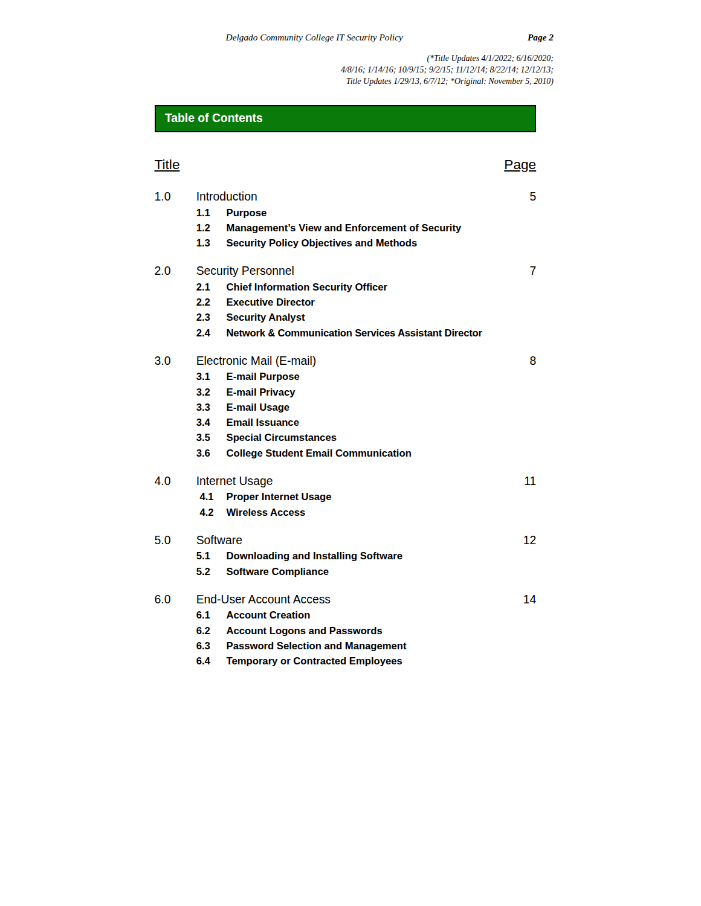Delgado Community College IT Security Policy
Page 2
(*Title Updates 4/1/2022; 6/16/2020;
4/8/16; 1/14/16; 10/9/15; 9/2/15; 11/12/14; 8/22/14; 12/12/13;
Title Updates 1/29/13, 6/7/12; *Original: November 5, 2010)
Table of Contents
Title Page
1.0
Introduction
5
1.1
Purpose
1.2
Management’s View and Enforcement of Security
1.3
Security Policy Objectives and Methods
2.0
Security Personnel
7
2.1
Chief Information Security Officer
2.2
Executive Director
2.3
Security Analyst
2.4
Network & Communication Services Assistant Director
3.0
Electronic Mail (E-mail)
8
3.1
E-mail Purpose
3.2
E-mail Privacy
3.3
E-mail Usage
3.4
Email Issuance
3.5
Special Circumstances
3.6
College Student Email Communication
4.0
Internet Usage
11
4.1
Proper Internet Usage
4.2
Wireless Access
5.0
Software
12
5.1
Downloading and Installing Software
5.2
Software Compliance
6.0
End-User Account Access
14
6.1
Account Creation
6.2
Account Logons and Passwords
6.3
Password Selection and Management
6.4
Temporary or Contracted Employees